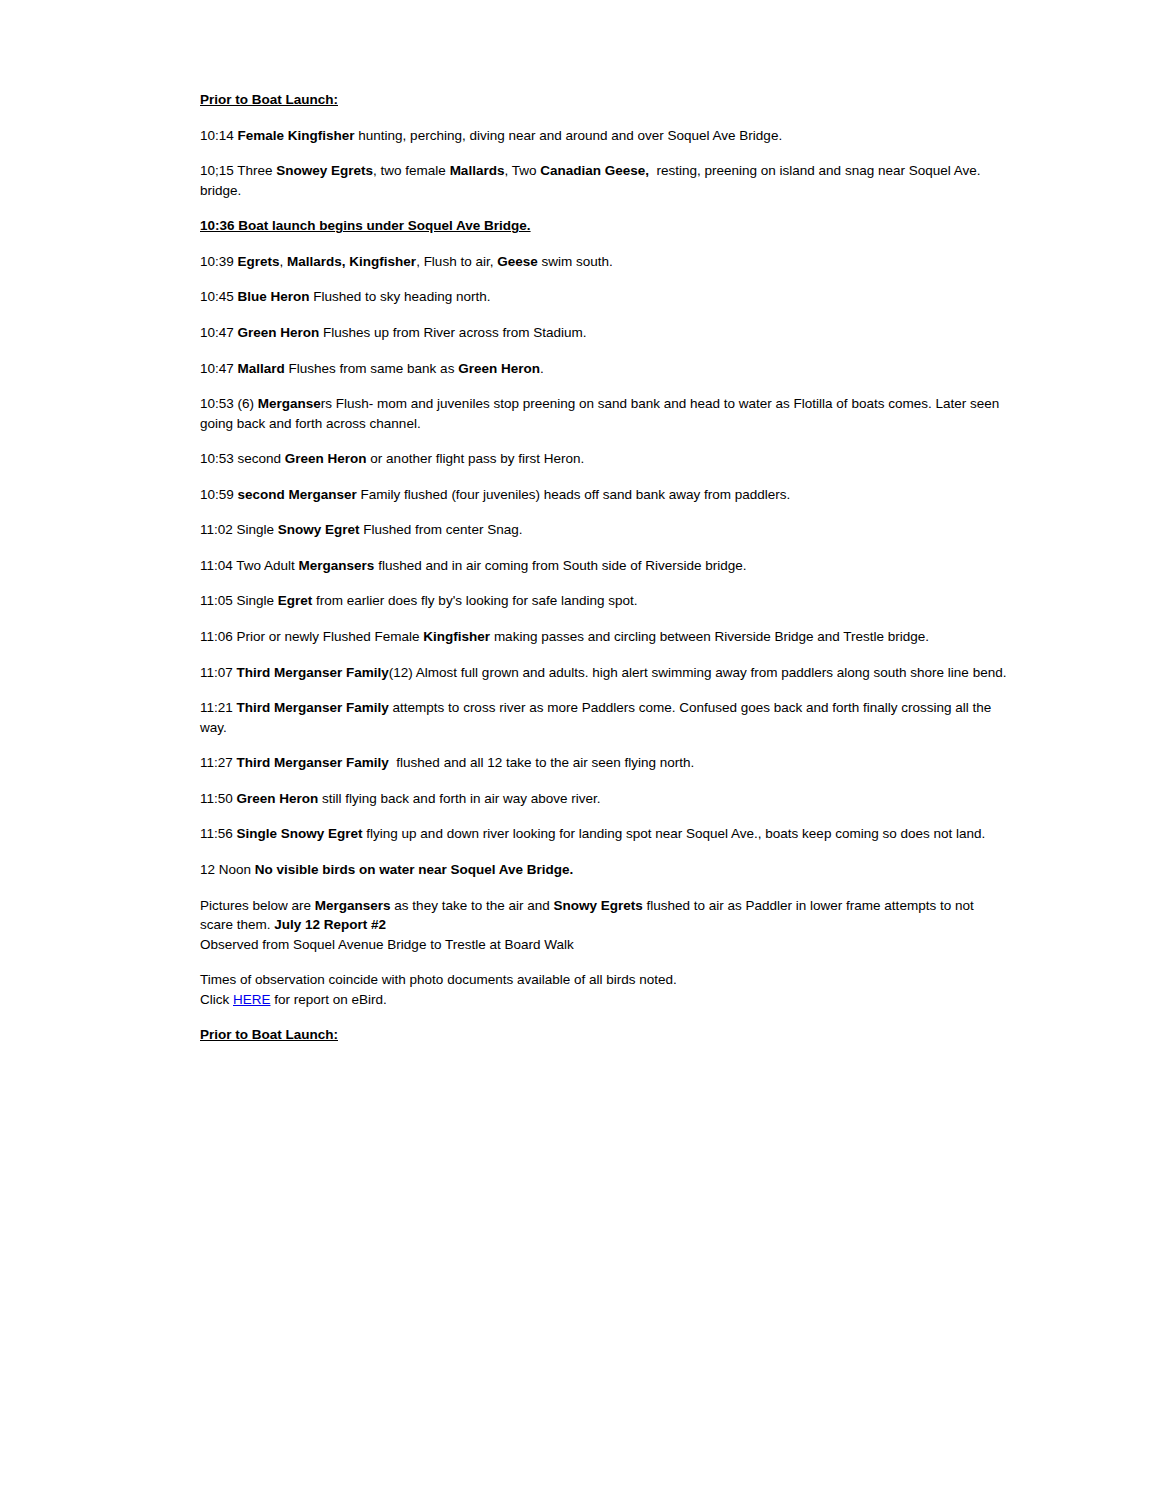Prior to Boat Launch:
10:14 Female Kingfisher hunting, perching, diving near and around and over Soquel Ave Bridge.
10;15 Three Snowey Egrets, two female Mallards, Two Canadian Geese, resting, preening on island and snag near Soquel Ave. bridge.
10:36 Boat launch begins under Soquel Ave Bridge.
10:39 Egrets, Mallards, Kingfisher, Flush to air, Geese swim south.
10:45 Blue Heron Flushed to sky heading north.
10:47 Green Heron Flushes up from River across from Stadium.
10:47 Mallard Flushes from same bank as Green Heron.
10:53 (6) Mergansers Flush- mom and juveniles stop preening on sand bank and head to water as Flotilla of boats comes. Later seen going back and forth across channel.
10:53 second Green Heron or another flight pass by first Heron.
10:59 second Merganser Family flushed (four juveniles) heads off sand bank away from paddlers.
11:02 Single Snowy Egret Flushed from center Snag.
11:04 Two Adult Mergansers flushed and in air coming from South side of Riverside bridge.
11:05 Single Egret from earlier does fly by's looking for safe landing spot.
11:06 Prior or newly Flushed Female Kingfisher making passes and circling between Riverside Bridge and Trestle bridge.
11:07 Third Merganser Family(12) Almost full grown and adults. high alert swimming away from paddlers along south shore line bend.
11:21 Third Merganser Family attempts to cross river as more Paddlers come. Confused goes back and forth finally crossing all the way.
11:27 Third Merganser Family flushed and all 12 take to the air seen flying north.
11:50 Green Heron still flying back and forth in air way above river.
11:56 Single Snowy Egret flying up and down river looking for landing spot near Soquel Ave., boats keep coming so does not land.
12 Noon No visible birds on water near Soquel Ave Bridge.
Pictures below are Mergansers as they take to the air and Snowy Egrets flushed to air as Paddler in lower frame attempts to not scare them. July 12 Report #2
Observed from Soquel Avenue Bridge to Trestle at Board Walk
Times of observation coincide with photo documents available of all birds noted.
Click HERE for report on eBird.
Prior to Boat Launch: